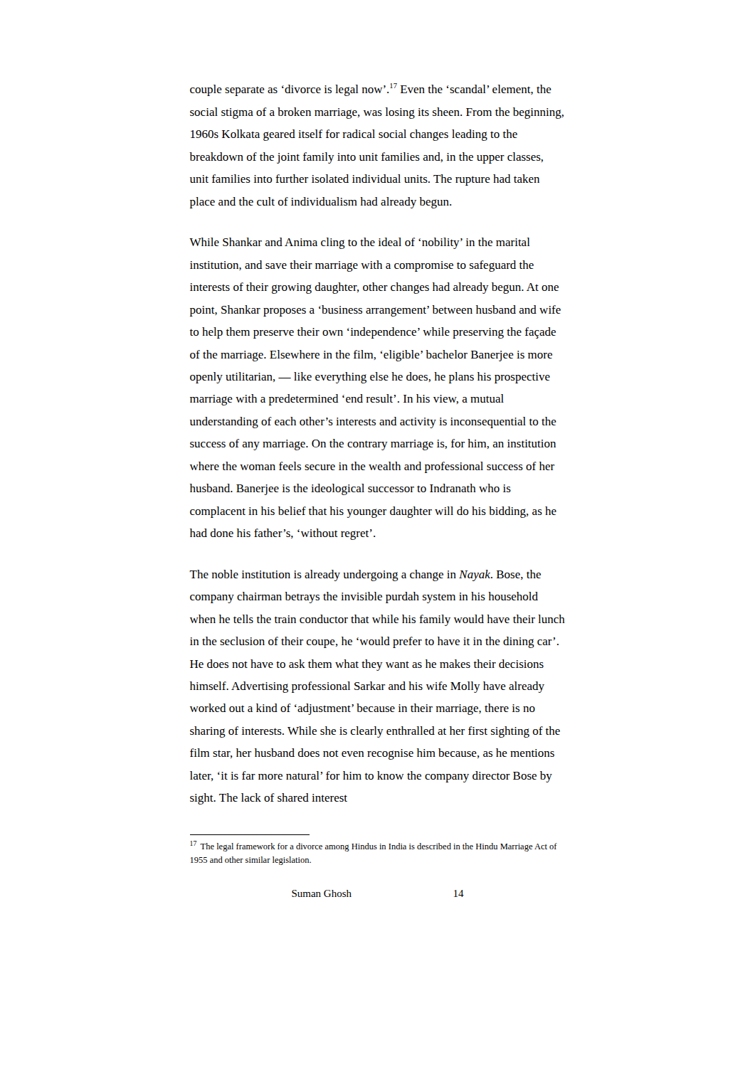couple separate as ‘divorce is legal now’.17 Even the ‘scandal’ element, the social stigma of a broken marriage, was losing its sheen. From the beginning, 1960s Kolkata geared itself for radical social changes leading to the breakdown of the joint family into unit families and, in the upper classes, unit families into further isolated individual units. The rupture had taken place and the cult of individualism had already begun.
While Shankar and Anima cling to the ideal of ‘nobility’ in the marital institution, and save their marriage with a compromise to safeguard the interests of their growing daughter, other changes had already begun. At one point, Shankar proposes a ‘business arrangement’ between husband and wife to help them preserve their own ‘independence’ while preserving the façade of the marriage. Elsewhere in the film, ‘eligible’ bachelor Banerjee is more openly utilitarian, — like everything else he does, he plans his prospective marriage with a predetermined ‘end result’. In his view, a mutual understanding of each other’s interests and activity is inconsequential to the success of any marriage. On the contrary marriage is, for him, an institution where the woman feels secure in the wealth and professional success of her husband. Banerjee is the ideological successor to Indranath who is complacent in his belief that his younger daughter will do his bidding, as he had done his father’s, ‘without regret’.
The noble institution is already undergoing a change in Nayak. Bose, the company chairman betrays the invisible purdah system in his household when he tells the train conductor that while his family would have their lunch in the seclusion of their coupe, he ‘would prefer to have it in the dining car’. He does not have to ask them what they want as he makes their decisions himself. Advertising professional Sarkar and his wife Molly have already worked out a kind of ‘adjustment’ because in their marriage, there is no sharing of interests. While she is clearly enthralled at her first sighting of the film star, her husband does not even recognise him because, as he mentions later, ‘it is far more natural’ for him to know the company director Bose by sight. The lack of shared interest
17 The legal framework for a divorce among Hindus in India is described in the Hindu Marriage Act of 1955 and other similar legislation.
Suman Ghosh 14